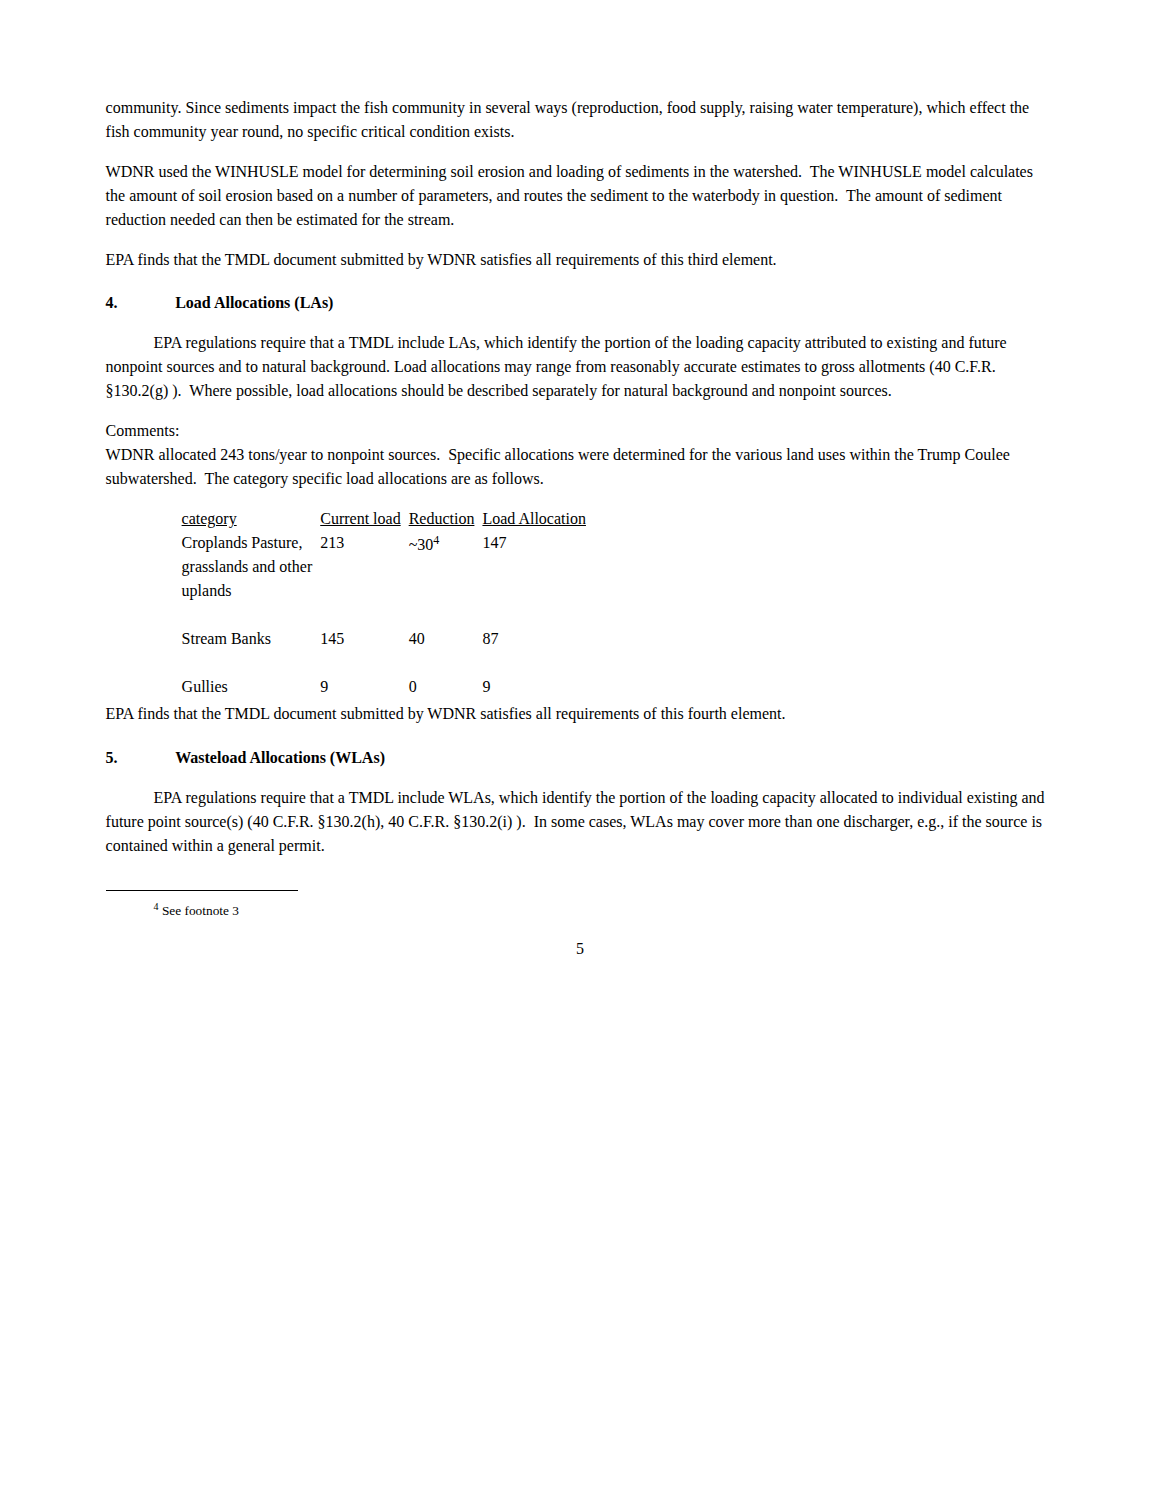community. Since sediments impact the fish community in several ways (reproduction, food supply, raising water temperature), which effect the fish community year round, no specific critical condition exists.
WDNR used the WINHUSLE model for determining soil erosion and loading of sediments in the watershed. The WINHUSLE model calculates the amount of soil erosion based on a number of parameters, and routes the sediment to the waterbody in question. The amount of sediment reduction needed can then be estimated for the stream.
EPA finds that the TMDL document submitted by WDNR satisfies all requirements of this third element.
4. Load Allocations (LAs)
EPA regulations require that a TMDL include LAs, which identify the portion of the loading capacity attributed to existing and future nonpoint sources and to natural background. Load allocations may range from reasonably accurate estimates to gross allotments (40 C.F.R. §130.2(g) ). Where possible, load allocations should be described separately for natural background and nonpoint sources.
Comments:
WDNR allocated 243 tons/year to nonpoint sources. Specific allocations were determined for the various land uses within the Trump Coulee subwatershed. The category specific load allocations are as follows.
| category | Current load | Reduction | Load Allocation |
| --- | --- | --- | --- |
| Croplands Pasture, grasslands and other uplands | 213 | ~30 4 | 147 |
| Stream Banks | 145 | 40 | 87 |
| Gullies | 9 | 0 | 9 |
EPA finds that the TMDL document submitted by WDNR satisfies all requirements of this fourth element.
5. Wasteload Allocations (WLAs)
EPA regulations require that a TMDL include WLAs, which identify the portion of the loading capacity allocated to individual existing and future point source(s) (40 C.F.R. §130.2(h), 40 C.F.R. §130.2(i) ). In some cases, WLAs may cover more than one discharger, e.g., if the source is contained within a general permit.
4 See footnote 3
5